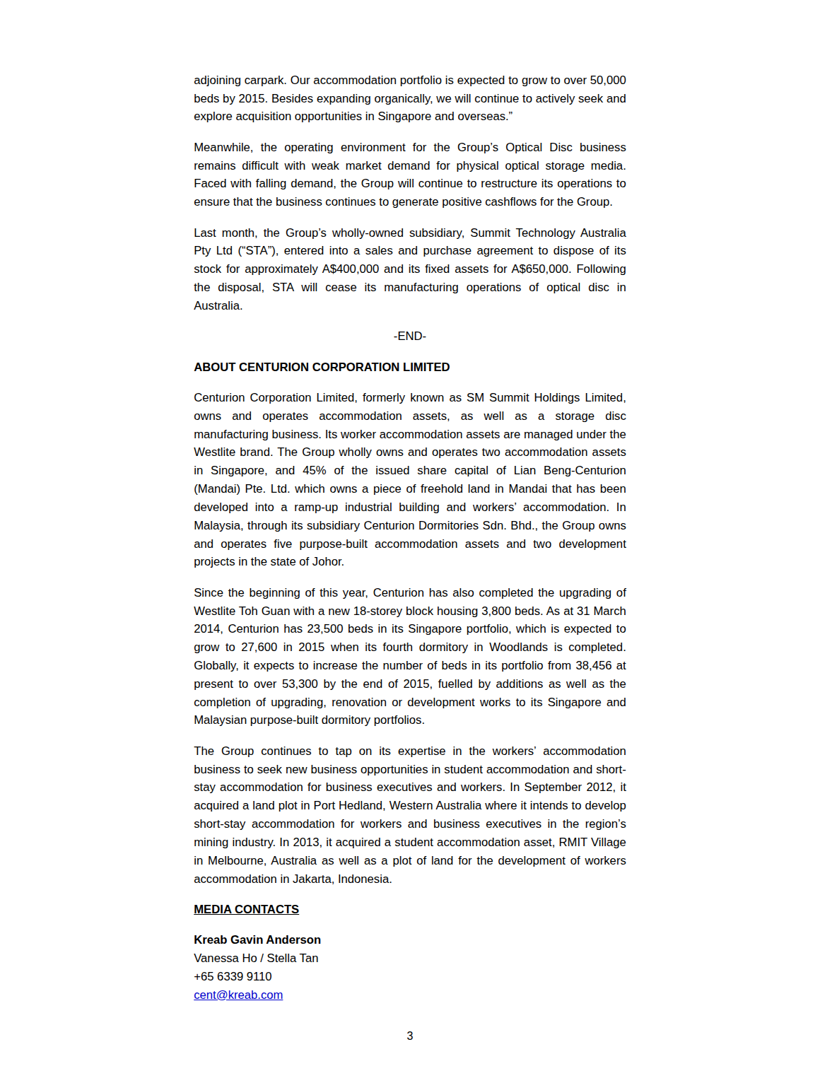adjoining carpark. Our accommodation portfolio is expected to grow to over 50,000 beds by 2015. Besides expanding organically, we will continue to actively seek and explore acquisition opportunities in Singapore and overseas.”
Meanwhile, the operating environment for the Group’s Optical Disc business remains difficult with weak market demand for physical optical storage media. Faced with falling demand, the Group will continue to restructure its operations to ensure that the business continues to generate positive cashflows for the Group.
Last month, the Group’s wholly-owned subsidiary, Summit Technology Australia Pty Ltd (“STA”), entered into a sales and purchase agreement to dispose of its stock for approximately A$400,000 and its fixed assets for A$650,000. Following the disposal, STA will cease its manufacturing operations of optical disc in Australia.
-END-
ABOUT CENTURION CORPORATION LIMITED
Centurion Corporation Limited, formerly known as SM Summit Holdings Limited, owns and operates accommodation assets, as well as a storage disc manufacturing business. Its worker accommodation assets are managed under the Westlite brand. The Group wholly owns and operates two accommodation assets in Singapore, and 45% of the issued share capital of Lian Beng-Centurion (Mandai) Pte. Ltd. which owns a piece of freehold land in Mandai that has been developed into a ramp-up industrial building and workers’ accommodation. In Malaysia, through its subsidiary Centurion Dormitories Sdn. Bhd., the Group owns and operates five purpose-built accommodation assets and two development projects in the state of Johor.
Since the beginning of this year, Centurion has also completed the upgrading of Westlite Toh Guan with a new 18-storey block housing 3,800 beds. As at 31 March 2014, Centurion has 23,500 beds in its Singapore portfolio, which is expected to grow to 27,600 in 2015 when its fourth dormitory in Woodlands is completed. Globally, it expects to increase the number of beds in its portfolio from 38,456 at present to over 53,300 by the end of 2015, fuelled by additions as well as the completion of upgrading, renovation or development works to its Singapore and Malaysian purpose-built dormitory portfolios.
The Group continues to tap on its expertise in the workers’ accommodation business to seek new business opportunities in student accommodation and short-stay accommodation for business executives and workers. In September 2012, it acquired a land plot in Port Hedland, Western Australia where it intends to develop short-stay accommodation for workers and business executives in the region’s mining industry. In 2013, it acquired a student accommodation asset, RMIT Village in Melbourne, Australia as well as a plot of land for the development of workers accommodation in Jakarta, Indonesia.
MEDIA CONTACTS
Kreab Gavin Anderson
Vanessa Ho / Stella Tan
+65 6339 9110
cent@kreab.com
3